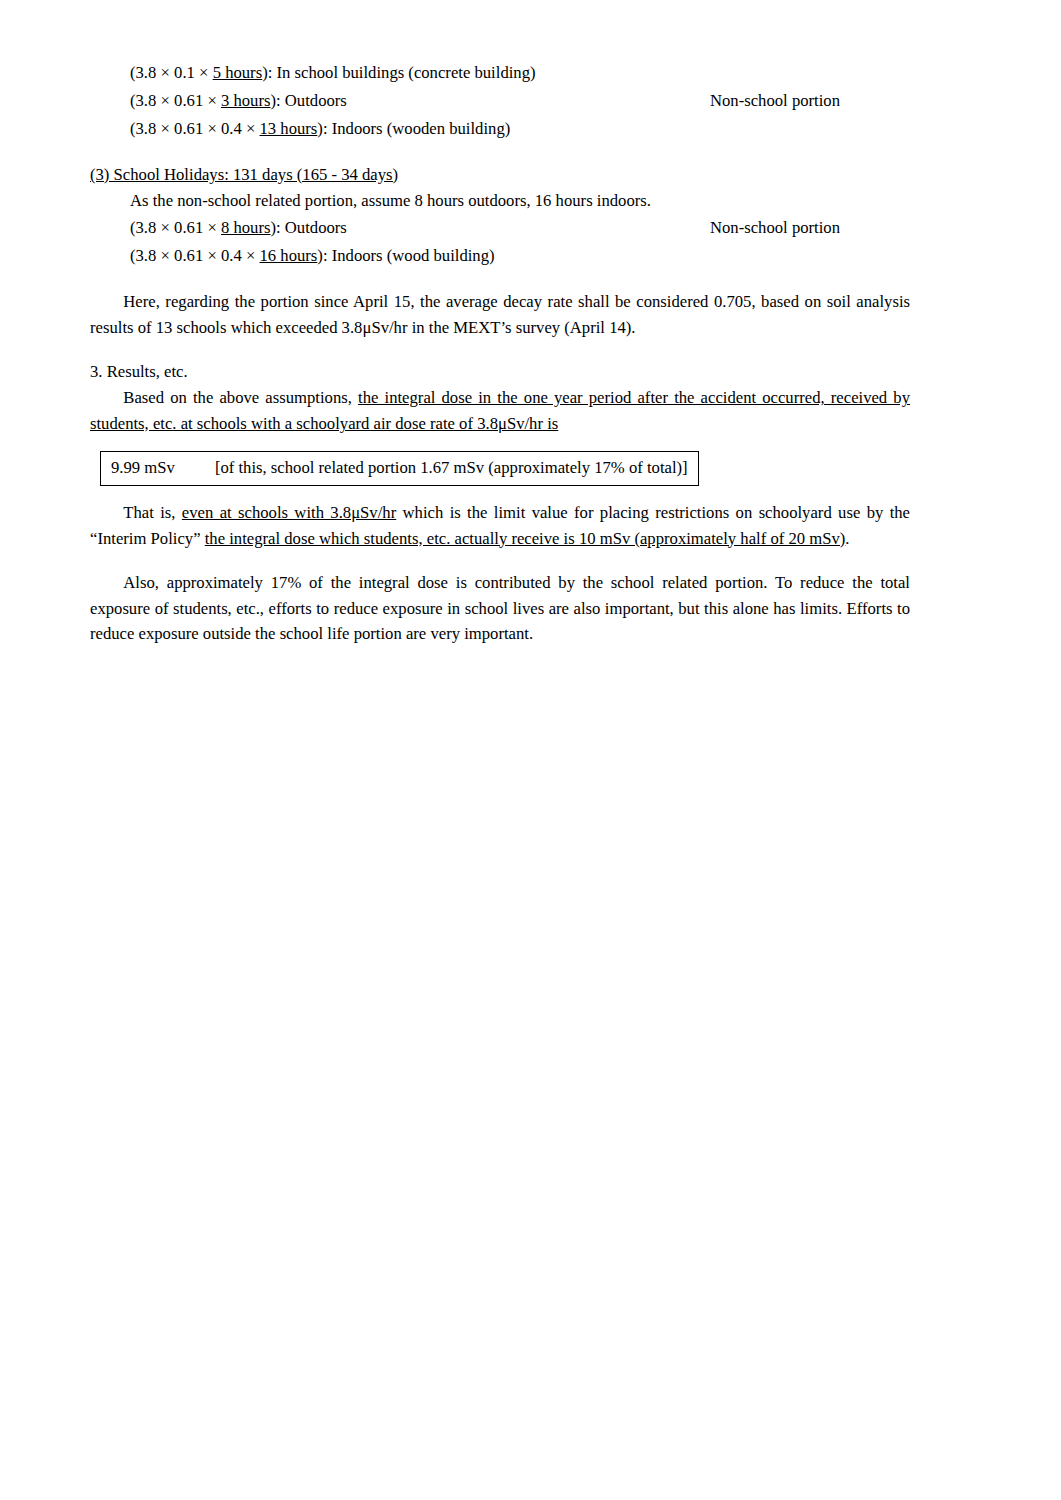(3.8 × 0.1 × 5 hours): In school buildings (concrete building)
(3.8 × 0.61 × 3 hours): OutdoorsNon-school portion
(3.8 × 0.61 × 0.4 × 13 hours): Indoors (wooden building)
(3) School Holidays: 131 days (165 - 34 days)
As the non-school related portion, assume 8 hours outdoors, 16 hours indoors.
(3.8 × 0.61 × 8 hours): OutdoorsNon-school portion
(3.8 × 0.61 × 0.4 × 16 hours): Indoors (wood building)
Here, regarding the portion since April 15, the average decay rate shall be considered 0.705, based on soil analysis results of 13 schools which exceeded 3.8μSv/hr in the MEXT’s survey (April 14).
3. Results, etc.
Based on the above assumptions, the integral dose in the one year period after the accident occurred, received by students, etc. at schools with a schoolyard air dose rate of 3.8μSv/hr is
9.99 mSv [of this, school related portion 1.67 mSv (approximately 17% of total)]
That is, even at schools with 3.8μSv/hr which is the limit value for placing restrictions on schoolyard use by the “Interim Policy” the integral dose which students, etc. actually receive is 10 mSv (approximately half of 20 mSv).
Also, approximately 17% of the integral dose is contributed by the school related portion. To reduce the total exposure of students, etc., efforts to reduce exposure in school lives are also important, but this alone has limits. Efforts to reduce exposure outside the school life portion are very important.